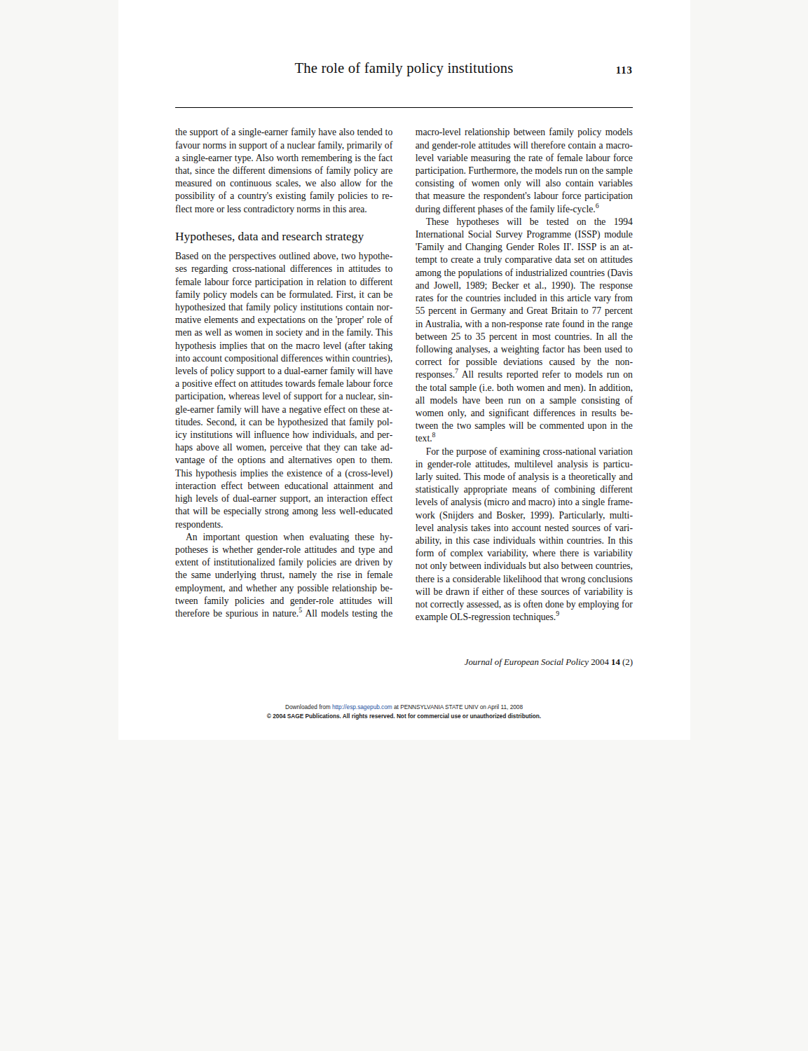The role of family policy institutions 113
the support of a single-earner family have also tended to favour norms in support of a nuclear family, primarily of a single-earner type. Also worth remembering is the fact that, since the different dimensions of family policy are measured on continuous scales, we also allow for the possibility of a country's existing family policies to reflect more or less contradictory norms in this area.
Hypotheses, data and research strategy
Based on the perspectives outlined above, two hypotheses regarding cross-national differences in attitudes to female labour force participation in relation to different family policy models can be formulated. First, it can be hypothesized that family policy institutions contain normative elements and expectations on the 'proper' role of men as well as women in society and in the family. This hypothesis implies that on the macro level (after taking into account compositional differences within countries), levels of policy support to a dual-earner family will have a positive effect on attitudes towards female labour force participation, whereas level of support for a nuclear, single-earner family will have a negative effect on these attitudes. Second, it can be hypothesized that family policy institutions will influence how individuals, and perhaps above all women, perceive that they can take advantage of the options and alternatives open to them. This hypothesis implies the existence of a (cross-level) interaction effect between educational attainment and high levels of dual-earner support, an interaction effect that will be especially strong among less well-educated respondents.
An important question when evaluating these hypotheses is whether gender-role attitudes and type and extent of institutionalized family policies are driven by the same underlying thrust, namely the rise in female employment, and whether any possible relationship between family policies and gender-role attitudes will therefore be spurious in nature.5 All models testing the macro-level relationship between family policy models and gender-role attitudes will therefore contain a macro-level variable measuring the rate of female labour force participation. Furthermore, the models run on the sample consisting of women only will also contain variables that measure the respondent's labour force participation during different phases of the family life-cycle.6
These hypotheses will be tested on the 1994 International Social Survey Programme (ISSP) module 'Family and Changing Gender Roles II'. ISSP is an attempt to create a truly comparative data set on attitudes among the populations of industrialized countries (Davis and Jowell, 1989; Becker et al., 1990). The response rates for the countries included in this article vary from 55 percent in Germany and Great Britain to 77 percent in Australia, with a non-response rate found in the range between 25 to 35 percent in most countries. In all the following analyses, a weighting factor has been used to correct for possible deviations caused by the non-responses.7 All results reported refer to models run on the total sample (i.e. both women and men). In addition, all models have been run on a sample consisting of women only, and significant differences in results between the two samples will be commented upon in the text.8
For the purpose of examining cross-national variation in gender-role attitudes, multilevel analysis is particularly suited. This mode of analysis is a theoretically and statistically appropriate means of combining different levels of analysis (micro and macro) into a single framework (Snijders and Bosker, 1999). Particularly, multilevel analysis takes into account nested sources of variability, in this case individuals within countries. In this form of complex variability, where there is variability not only between individuals but also between countries, there is a considerable likelihood that wrong conclusions will be drawn if either of these sources of variability is not correctly assessed, as is often done by employing for example OLS-regression techniques.9
Journal of European Social Policy 2004 14 (2)
Downloaded from http://esp.sagepub.com at PENNSYLVANIA STATE UNIV on April 11, 2008
© 2004 SAGE Publications. All rights reserved. Not for commercial use or unauthorized distribution.